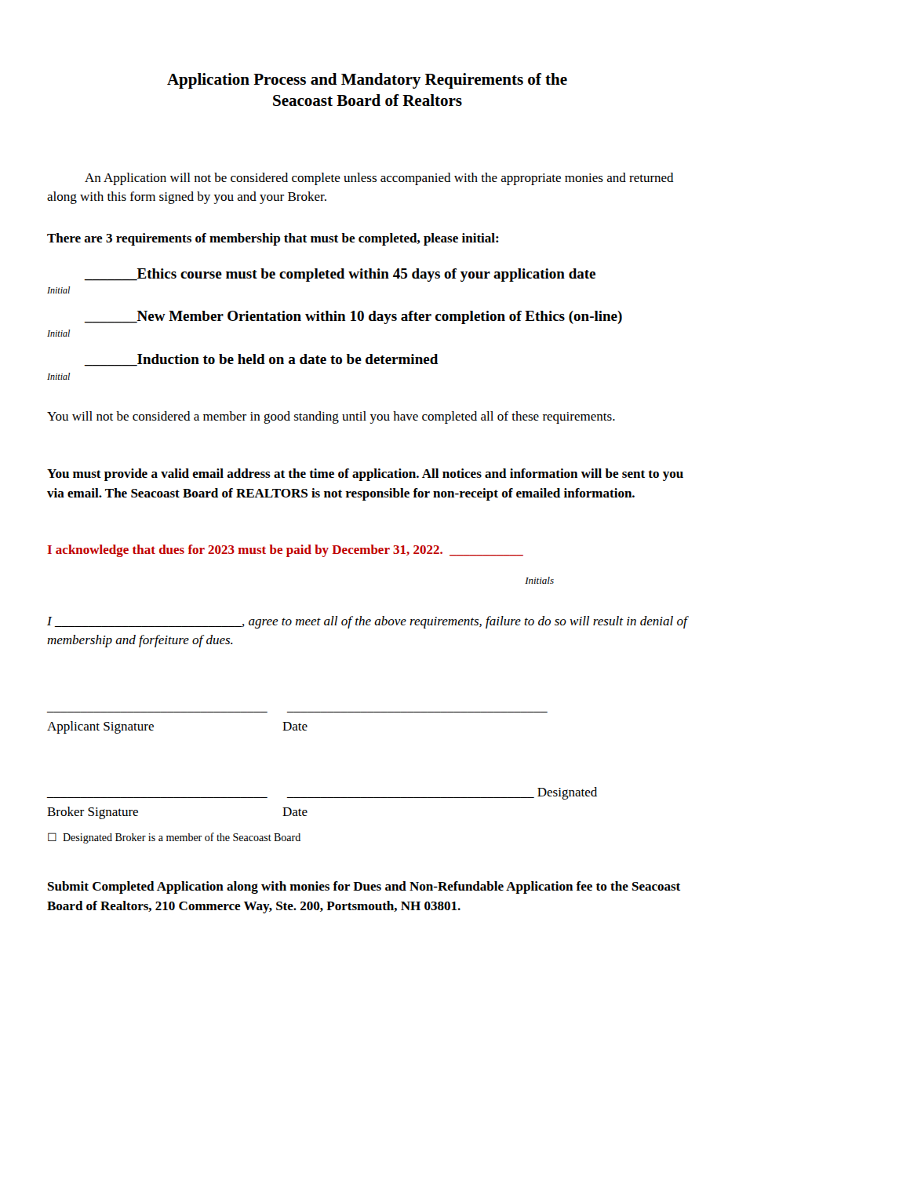Application Process and Mandatory Requirements of the
Seacoast Board of Realtors
An Application will not be considered complete unless accompanied with the appropriate monies and returned along with this form signed by you and your Broker.
There are 3 requirements of membership that must be completed, please initial:
_______Ethics course must be completed within 45 days of your application date
Initial
_______New Member Orientation within 10 days after completion of Ethics (on-line)
Initial
_______Induction to be held on a date to be determined
Initial
You will not be considered a member in good standing until you have completed all of these requirements.
You must provide a valid email address at the time of application. All notices and information will be sent to you via email. The Seacoast Board of REALTORS is not responsible for non-receipt of emailed information.
I acknowledge that dues for 2023 must be paid by December 31, 2022. ___________
Initials
I ____________________________, agree to meet all of the above requirements, failure to do so will result in denial of membership and forfeiture of dues.
_________________________________ _______________________________________
Applicant Signature Date
_________________________________ _____________________________________ Designated
Broker Signature Date
☐ Designated Broker is a member of the Seacoast Board
Submit Completed Application along with monies for Dues and Non-Refundable Application fee to the Seacoast Board of Realtors, 210 Commerce Way, Ste. 200, Portsmouth, NH 03801.